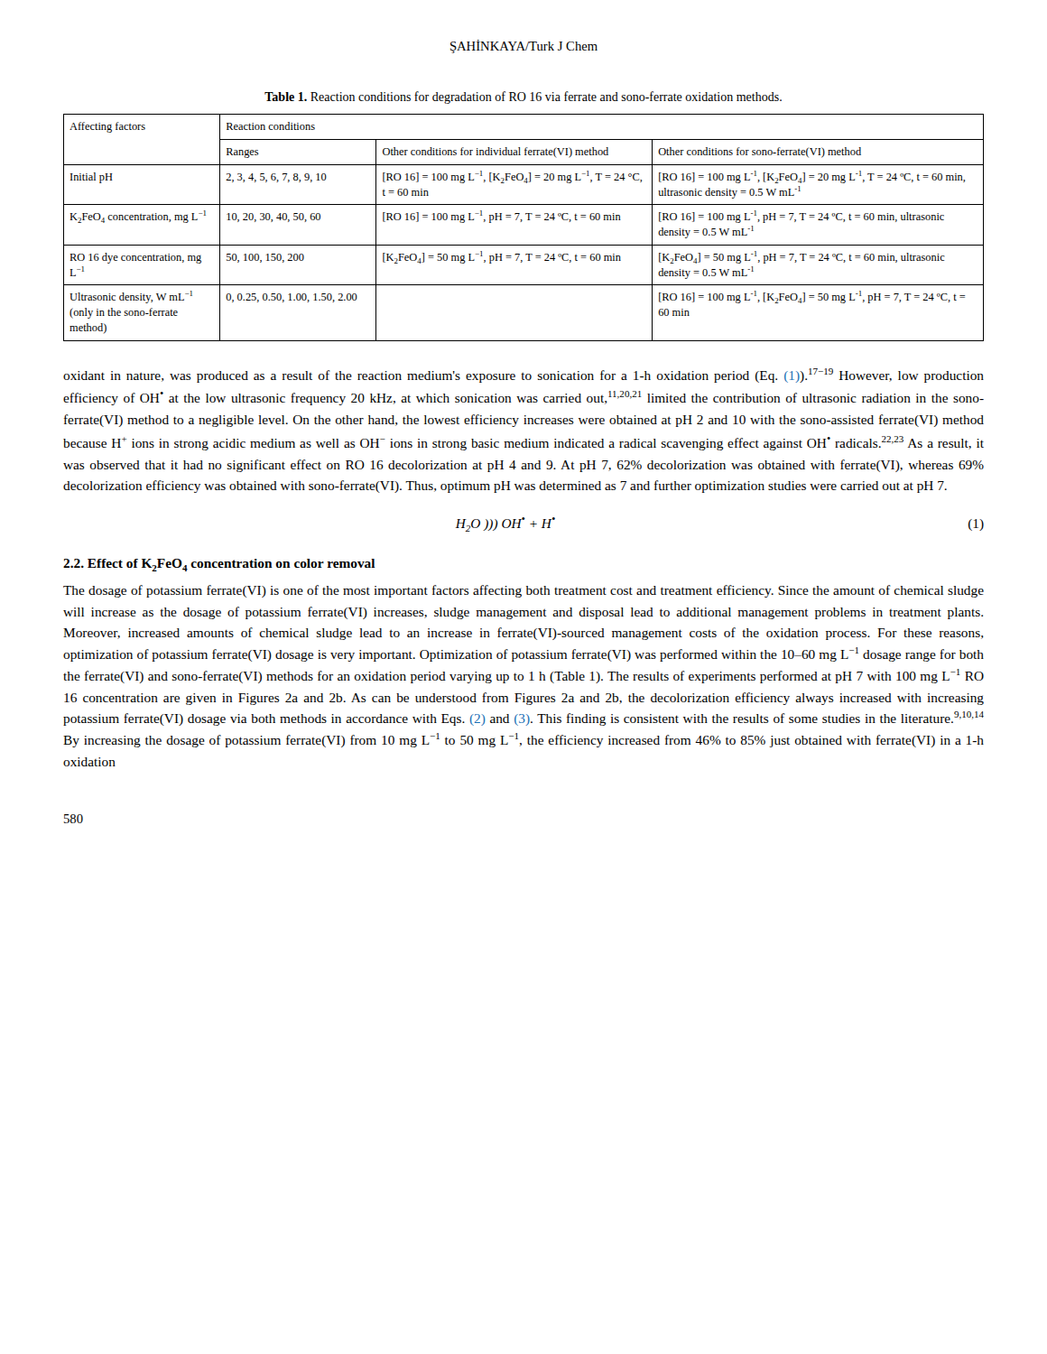ŞAHİNKAYA/Turk J Chem
Table 1. Reaction conditions for degradation of RO 16 via ferrate and sono-ferrate oxidation methods.
| Affecting factors | Reaction conditions |
| Ranges | Other conditions for individual ferrate(VI) method | Other conditions for sono-ferrate(VI) method |
| Initial pH | 2, 3, 4, 5, 6, 7, 8, 9, 10 | [RO 16] = 100 mg L −1 , [K 2 FeO 4 ] = 20 mg L −1 , T = 24 °C, t = 60 min | [RO 16] = 100 mg L -1 , [K 2 FeO 4 ] = 20 mg L -1 , T = 24 ºC, t = 60 min, ultrasonic density = 0.5 W mL -1 |
| K 2 FeO 4 concentration, mg L −1 | 10, 20, 30, 40, 50, 60 | [RO 16] = 100 mg L −1 , pH = 7, T = 24 ºC, t = 60 min | [RO 16] = 100 mg L -1 , pH = 7, T = 24 ºC, t = 60 min, ultrasonic density = 0.5 W mL -1 |
| RO 16 dye concentration, mg L −1 | 50, 100, 150, 200 | [K 2 FeO 4 ] = 50 mg L −1 , pH = 7, T = 24 ºC, t = 60 min | [K 2 FeO 4 ] = 50 mg L -1 , pH = 7, T = 24 ºC, t = 60 min, ultrasonic density = 0.5 W mL -1 |
| Ultrasonic density, W mL −1 (only in the sono-ferrate method) | 0, 0.25, 0.50, 1.00, 1.50, 2.00 | | [RO 16] = 100 mg L -1 , [K 2 FeO 4 ] = 50 mg L -1 , pH = 7, T = 24 ºC, t = 60 min |
oxidant in nature, was produced as a result of the reaction medium's exposure to sonication for a 1-h oxidation period (Eq. (1)).17−19 However, low production efficiency of OH• at the low ultrasonic frequency 20 kHz, at which sonication was carried out,11,20,21 limited the contribution of ultrasonic radiation in the sono-ferrate(VI) method to a negligible level. On the other hand, the lowest efficiency increases were obtained at pH 2 and 10 with the sono-assisted ferrate(VI) method because H+ ions in strong acidic medium as well as OH− ions in strong basic medium indicated a radical scavenging effect against OH• radicals.22,23 As a result, it was observed that it had no significant effect on RO 16 decolorization at pH 4 and 9. At pH 7, 62% decolorization was obtained with ferrate(VI), whereas 69% decolorization efficiency was obtained with sono-ferrate(VI). Thus, optimum pH was determined as 7 and further optimization studies were carried out at pH 7.
H2O ))) OH• + H•
(1)
2.2. Effect of K2FeO4 concentration on color removal
The dosage of potassium ferrate(VI) is one of the most important factors affecting both treatment cost and treatment efficiency. Since the amount of chemical sludge will increase as the dosage of potassium ferrate(VI) increases, sludge management and disposal lead to additional management problems in treatment plants. Moreover, increased amounts of chemical sludge lead to an increase in ferrate(VI)-sourced management costs of the oxidation process. For these reasons, optimization of potassium ferrate(VI) dosage is very important. Optimization of potassium ferrate(VI) was performed within the 10–60 mg L−1 dosage range for both the ferrate(VI) and sono-ferrate(VI) methods for an oxidation period varying up to 1 h (Table 1). The results of experiments performed at pH 7 with 100 mg L−1 RO 16 concentration are given in Figures 2a and 2b. As can be understood from Figures 2a and 2b, the decolorization efficiency always increased with increasing potassium ferrate(VI) dosage via both methods in accordance with Eqs. (2) and (3). This finding is consistent with the results of some studies in the literature.9,10,14 By increasing the dosage of potassium ferrate(VI) from 10 mg L−1 to 50 mg L−1, the efficiency increased from 46% to 85% just obtained with ferrate(VI) in a 1-h oxidation
580